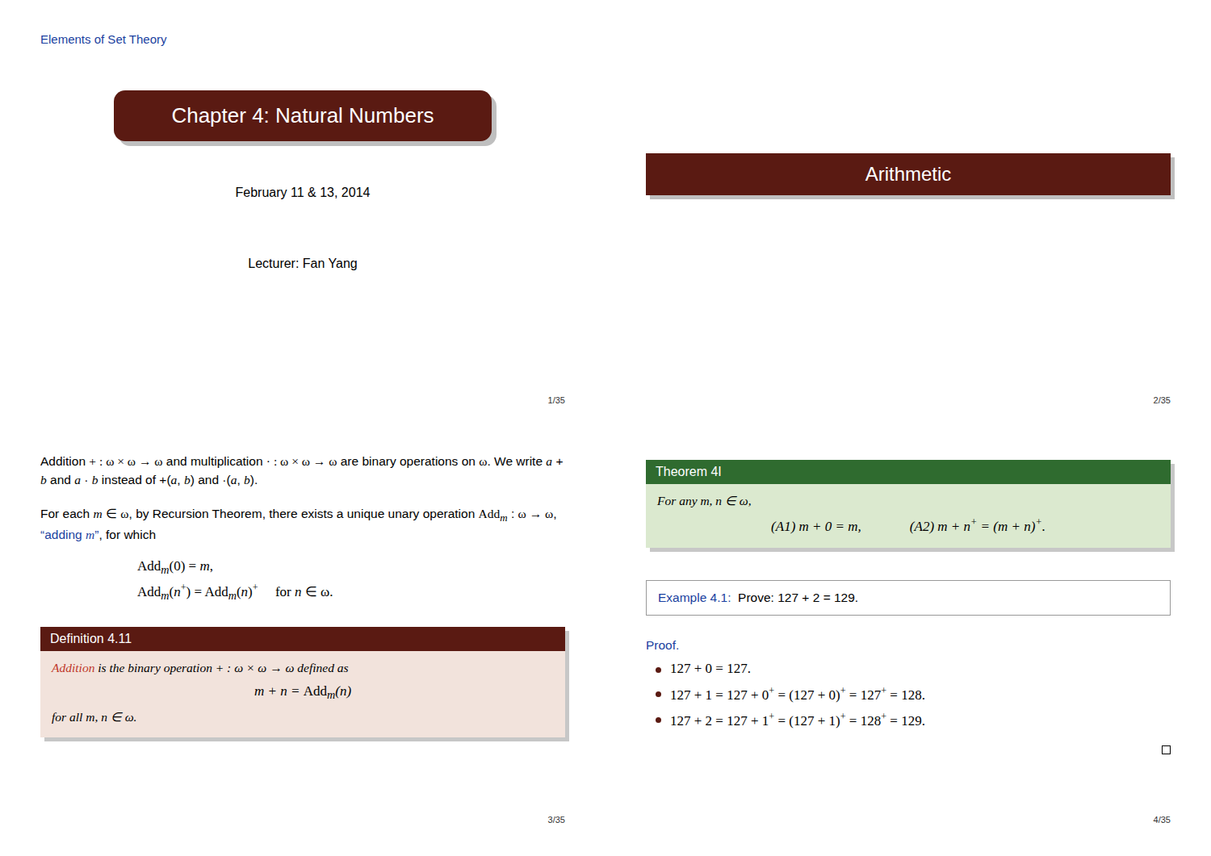Elements of Set Theory
Chapter 4: Natural Numbers
February 11 & 13, 2014
Lecturer: Fan Yang
1/35
Arithmetic
2/35
Addition + : ω × ω → ω and multiplication · : ω × ω → ω are binary operations on ω. We write a + b and a · b instead of +(a, b) and ·(a, b).
For each m ∈ ω, by Recursion Theorem, there exists a unique unary operation Addm : ω → ω, “adding m”, for which
Addm(0) = m, Addm(n+) = Addm(n)+ for n ∈ ω.
Definition 4.11
Addition is the binary operation + : ω × ω → ω defined as
m + n = Addm(n)
for all m, n ∈ ω.
3/35
Theorem 4I
For any m, n ∈ ω,
(A1) m + 0 = m, (A2) m + n+ = (m + n)+.
Example 4.1: Prove: 127 + 2 = 129.
Proof.
127 + 0 = 127.
127 + 1 = 127 + 0+ = (127 + 0)+ = 127+ = 128.
127 + 2 = 127 + 1+ = (127 + 1)+ = 128+ = 129.
4/35